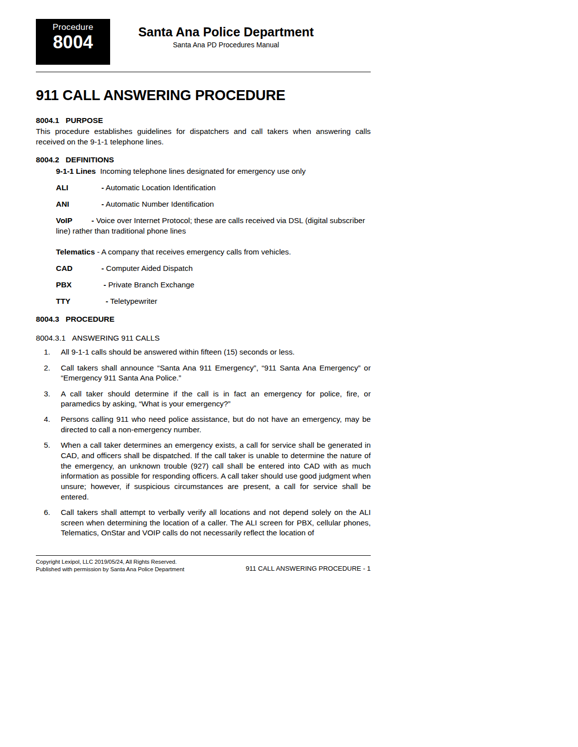Procedure
8004
Santa Ana Police Department
Santa Ana PD Procedures Manual
911 CALL ANSWERING PROCEDURE
8004.1 PURPOSE
This procedure establishes guidelines for dispatchers and call takers when answering calls received on the 9-1-1 telephone lines.
8004.2 DEFINITIONS
9-1-1 Lines Incoming telephone lines designated for emergency use only
ALI - Automatic Location Identification
ANI - Automatic Number Identification
VoIP - Voice over Internet Protocol; these are calls received via DSL (digital subscriber line) rather than traditional phone lines
Telematics - A company that receives emergency calls from vehicles.
CAD - Computer Aided Dispatch
PBX - Private Branch Exchange
TTY - Teletypewriter
8004.3 PROCEDURE
8004.3.1 ANSWERING 911 CALLS
All 9-1-1 calls should be answered within fifteen (15) seconds or less.
Call takers shall announce “Santa Ana 911 Emergency”, “911 Santa Ana Emergency” or “Emergency 911 Santa Ana Police.”
A call taker should determine if the call is in fact an emergency for police, fire, or paramedics by asking, “What is your emergency?”
Persons calling 911 who need police assistance, but do not have an emergency, may be directed to call a non-emergency number.
When a call taker determines an emergency exists, a call for service shall be generated in CAD, and officers shall be dispatched. If the call taker is unable to determine the nature of the emergency, an unknown trouble (927) call shall be entered into CAD with as much information as possible for responding officers. A call taker should use good judgment when unsure; however, if suspicious circumstances are present, a call for service shall be entered.
Call takers shall attempt to verbally verify all locations and not depend solely on the ALI screen when determining the location of a caller. The ALI screen for PBX, cellular phones, Telematics, OnStar and VOIP calls do not necessarily reflect the location of
Copyright Lexipol, LLC 2019/05/24, All Rights Reserved.
Published with permission by Santa Ana Police Department
911 CALL ANSWERING PROCEDURE - 1